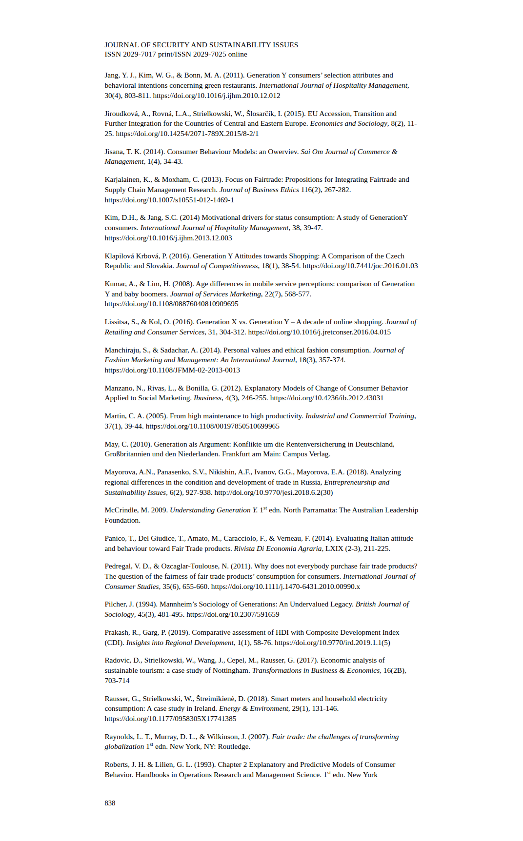Journal of Security and Sustainability Issues
ISSN 2029-7017 print/ISSN 2029-7025 online
Jang, Y. J., Kim, W. G., & Bonn, M. A. (2011). Generation Y consumers’ selection attributes and behavioral intentions concerning green restaurants. International Journal of Hospitality Management, 30(4), 803-811. https://doi.org/10.1016/j.ijhm.2010.12.012
Jiroudková, A., Rovná, L.A., Strielkowski, W., Šlosarčík, I. (2015). EU Accession, Transition and Further Integration for the Countries of Central and Eastern Europe. Economics and Sociology, 8(2), 11-25. https://doi.org/10.14254/2071-789X.2015/8-2/1
Jisana, T. K. (2014). Consumer Behaviour Models: an Owerviev. Sai Om Journal of Commerce & Management, 1(4), 34-43.
Karjalainen, K., & Moxham, C. (2013). Focus on Fairtrade: Propositions for Integrating Fairtrade and Supply Chain Management Research. Journal of Business Ethics 116(2), 267-282. https://doi.org/10.1007/s10551-012-1469-1
Kim, D.H., & Jang, S.C. (2014) Motivational drivers for status consumption: A study of GenerationY consumers. International Journal of Hospitality Management, 38, 39-47. https://doi.org/10.1016/j.ijhm.2013.12.003
Klapilová Krbová, P. (2016). Generation Y Attitudes towards Shopping: A Comparison of the Czech Republic and Slovakia. Journal of Competitiveness, 18(1), 38-54. https://doi.org/10.7441/joc.2016.01.03
Kumar, A., & Lim, H. (2008). Age differences in mobile service perceptions: comparison of Generation Y and baby boomers. Journal of Services Marketing, 22(7), 568-577. https://doi.org/10.1108/08876040810909695
Lissitsa, S., & Kol, O. (2016). Generation X vs. Generation Y – A decade of online shopping. Journal of Retailing and Consumer Services, 31, 304-312. https://doi.org/10.1016/j.jretconser.2016.04.015
Manchiraju, S., & Sadachar, A. (2014). Personal values and ethical fashion consumption. Journal of Fashion Marketing and Management: An International Journal, 18(3), 357-374. https://doi.org/10.1108/JFMM-02-2013-0013
Manzano, N., Rivas, L., & Bonilla, G. (2012). Explanatory Models of Change of Consumer Behavior Applied to Social Marketing. Ibusiness, 4(3), 246-255. https://doi.org/10.4236/ib.2012.43031
Martin, C. A. (2005). From high maintenance to high productivity. Industrial and Commercial Training, 37(1), 39-44. https://doi.org/10.1108/00197850510699965
May, C. (2010). Generation als Argument: Konflikte um die Rentenversicherung in Deutschland, Großbritannien und den Niederlanden. Frankfurt am Main: Campus Verlag.
Mayorova, A.N., Panasenko, S.V., Nikishin, A.F., Ivanov, G.G., Mayorova, E.A. (2018). Analyzing regional differences in the condition and development of trade in Russia, Entrepreneurship and Sustainability Issues, 6(2), 927-938. http://doi.org/10.9770/jesi.2018.6.2(30)
McCrindle, M. 2009. Understanding Generation Y. 1st edn. North Parramatta: The Australian Leadership Foundation.
Panico, T., Del Giudice, T., Amato, M., Caracciolo, F., & Verneau, F. (2014). Evaluating Italian attitude and behaviour toward Fair Trade products. Rivista Di Economia Agraria, LXIX (2-3), 211-225.
Pedregal, V. D., & Ozcaglar-Toulouse, N. (2011). Why does not everybody purchase fair trade products? The question of the fairness of fair trade products’ consumption for consumers. International Journal of Consumer Studies, 35(6), 655-660. https://doi.org/10.1111/j.1470-6431.2010.00990.x
Pilcher, J. (1994). Mannheim’s Sociology of Generations: An Undervalued Legacy. British Journal of Sociology, 45(3), 481-495. https://doi.org/10.2307/591659
Prakash, R., Garg, P. (2019). Comparative assessment of HDI with Composite Development Index (CDI). Insights into Regional Development, 1(1), 58-76. https://doi.org/10.9770/ird.2019.1.1(5)
Radovic, D., Strielkowski, W., Wang, J., Cepel, M., Rausser, G. (2017). Economic analysis of sustainable tourism: a case study of Nottingham. Transformations in Business & Economics, 16(2B), 703-714
Rausser, G., Strielkowski, W., Štreimikienė, D. (2018). Smart meters and household electricity consumption: A case study in Ireland. Energy & Environment, 29(1), 131-146. https://doi.org/10.1177/0958305X17741385
Raynolds, L. T., Murray, D. L., & Wilkinson, J. (2007). Fair trade: the challenges of transforming globalization 1st edn. New York, NY: Routledge.
Roberts, J. H. & Lilien, G. L. (1993). Chapter 2 Explanatory and Predictive Models of Consumer Behavior. Handbooks in Operations Research and Management Science. 1st edn. New York
838